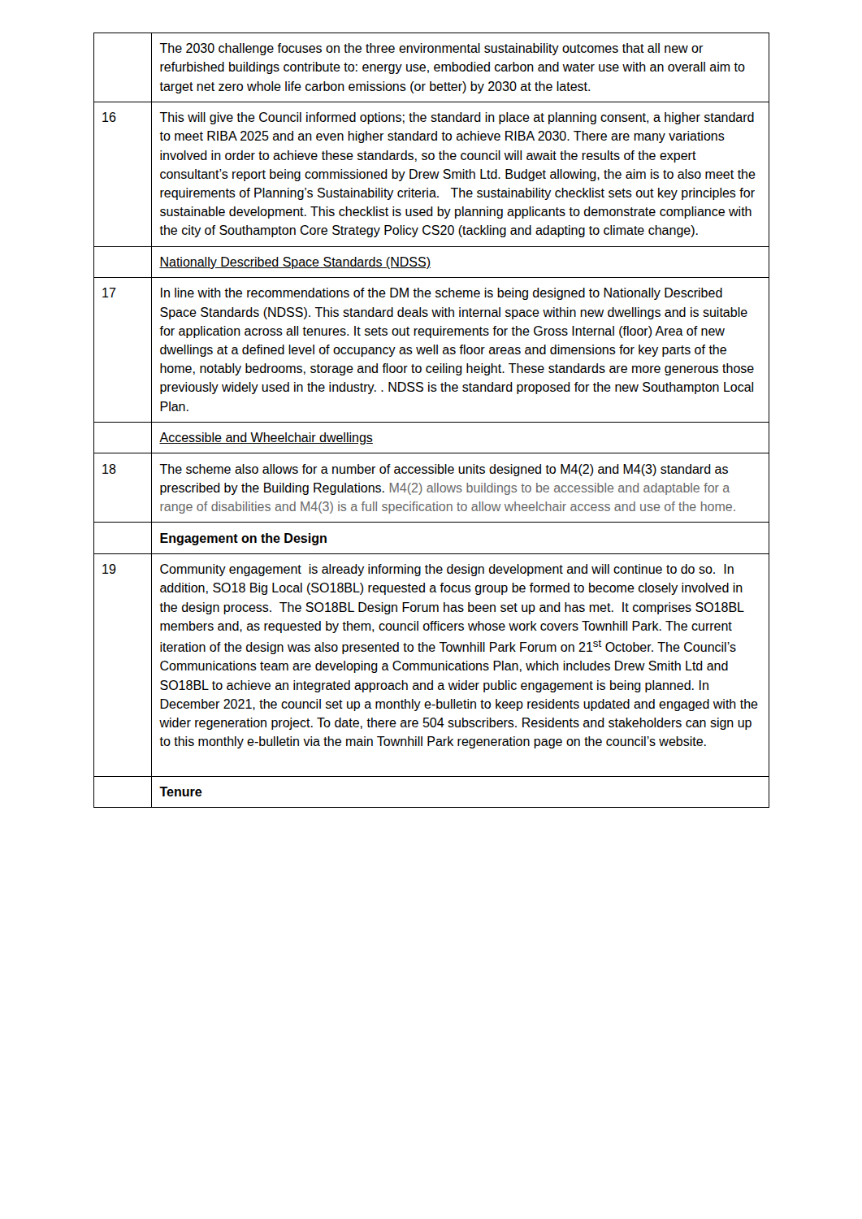| | The 2030 challenge focuses on the three environmental sustainability outcomes that all new or refurbished buildings contribute to: energy use, embodied carbon and water use with an overall aim to target net zero whole life carbon emissions (or better) by 2030 at the latest. |
| 16 | This will give the Council informed options; the standard in place at planning consent, a higher standard to meet RIBA 2025 and an even higher standard to achieve RIBA 2030. There are many variations involved in order to achieve these standards, so the council will await the results of the expert consultant’s report being commissioned by Drew Smith Ltd. Budget allowing, the aim is to also meet the requirements of Planning’s Sustainability criteria. The sustainability checklist sets out key principles for sustainable development. This checklist is used by planning applicants to demonstrate compliance with the city of Southampton Core Strategy Policy CS20 (tackling and adapting to climate change). |
| | Nationally Described Space Standards (NDSS) |
| 17 | In line with the recommendations of the DM the scheme is being designed to Nationally Described Space Standards (NDSS). This standard deals with internal space within new dwellings and is suitable for application across all tenures. It sets out requirements for the Gross Internal (floor) Area of new dwellings at a defined level of occupancy as well as floor areas and dimensions for key parts of the home, notably bedrooms, storage and floor to ceiling height. These standards are more generous those previously widely used in the industry. . NDSS is the standard proposed for the new Southampton Local Plan. |
| | Accessible and Wheelchair dwellings |
| 18 | The scheme also allows for a number of accessible units designed to M4(2) and M4(3) standard as prescribed by the Building Regulations. M4(2) allows buildings to be accessible and adaptable for a range of disabilities and M4(3) is a full specification to allow wheelchair access and use of the home. |
| | Engagement on the Design |
| 19 | Community engagement is already informing the design development and will continue to do so. In addition, SO18 Big Local (SO18BL) requested a focus group be formed to become closely involved in the design process. The SO18BL Design Forum has been set up and has met. It comprises SO18BL members and, as requested by them, council officers whose work covers Townhill Park. The current iteration of the design was also presented to the Townhill Park Forum on 21 st October. The Council’s Communications team are developing a Communications Plan, which includes Drew Smith Ltd and SO18BL to achieve an integrated approach and a wider public engagement is being planned. In December 2021, the council set up a monthly e-bulletin to keep residents updated and engaged with the wider regeneration project. To date, there are 504 subscribers. Residents and stakeholders can sign up to this monthly e-bulletin via the main Townhill Park regeneration page on the council’s website. |
| | Tenure |